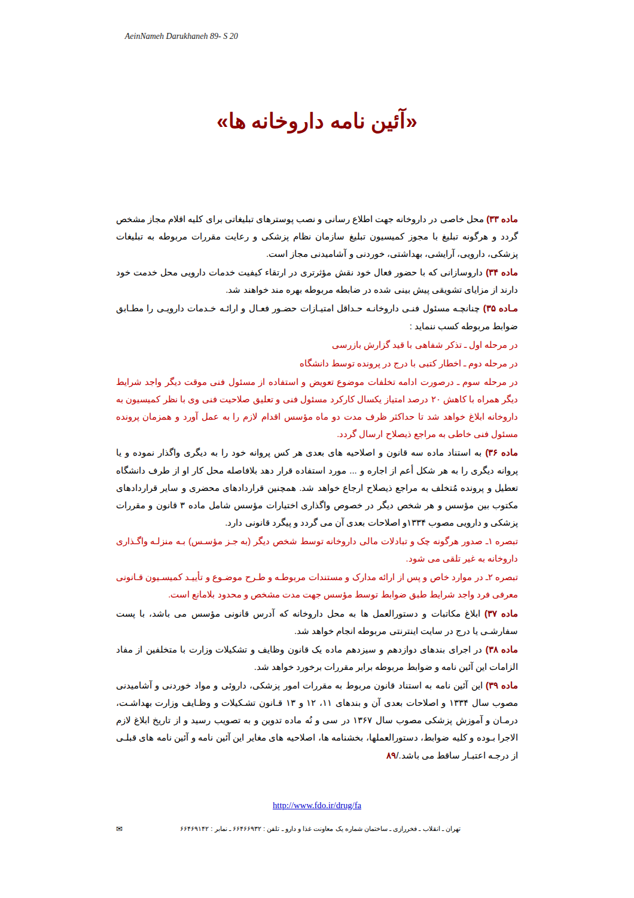AeinNameh Darukhaneh 89- S 20
«آئین نامه داروخانه ها»
ماده ۳۳) محل خاصی در داروخانه جهت اطلاع رسانی و نصب پوسترهای تبلیغاتی برای کلیه اقلام مجاز مشخص گردد و هرگونه تبلیغ با مجوز کمیسیون تبلیغ سازمان نظام پزشکی و رعایت مقررات مربوطه به تبلیغات پزشکی، دارویی، آرایشی، بهداشتی، خوردنی و آشامیدنی مجاز است.
ماده ۳۴) داروسازانی که با حضور فعال خود نقش مؤثرتری در ارتقاء کیفیت خدمات دارویی محل خدمت خود دارند از مزایای تشویقی پیش بینی شده در ضابطه مربوطه بهره مند خواهند شد.
مـاده ۳۵) چنانچـه مسئول فنـی داروخانـه حـداقل امتیـازات حضـور فعـال و ارائـه خـدمات دارویـی را مطـابق ضوابط مربوطه کسب ننماید :
در مرحله اول ـ تذکر شفاهی با قید گزارش بازرسی
در مرحله دوم ـ اخطار کتبی با درج در پرونده توسط دانشگاه
در مرحله سوم ـ درصورت ادامه تخلفات موضوع تعویض و استفاده از مسئول فنی موقت دیگر واجد شرایط دیگر همراه با کاهش ۲۰ درصد امتیاز یکسال کارکرد مسئول فنی و تعلیق صلاحیت فنی وی با نظر کمیسیون به داروخانه ابلاغ خواهد شد تا حداکثر ظرف مدت دو ماه مؤسس اقدام لازم را به عمل آورد و همزمان پرونده مسئول فنی خاطی به مراجع ذیصلاح ارسال گردد.
ماده ۳۶) به استناد ماده سه قانون و اصلاحیه های بعدی هر کس پروانه خود را به دیگری واگذار نموده و یا پروانه دیگری را به هر شکل أعم از اجاره و ... مورد استفاده قرار دهد بلافاصله محل کار او از طرف دانشگاه تعطیل و پرونده مُتخلف به مراجع ذیصلاح ارجاع خواهد شد. همچنین قراردادهای محضری و سایر قراردادهای مکتوب بین مؤسس و هر شخص دیگر در خصوص واگذاری اختیارات مؤسس شامل ماده ۳ قانون و مقررات پزشکی و دارویی مصوب ۱۳۳۴و اصلاحات بعدی آن می گردد و پیگرد قانونی دارد.
تبصره ۱ـ صدور هرگونه چک و تبادلات مالی داروخانه توسط شخص دیگر (به جـز مؤسـس) بـه منزلـه واگـذاری داروخانه به غیر تلقی می شود.
تبصره ۲ـ در موارد خاص و پس از ارائه مدارک و مستندات مربوطـه و طـرح موضـوع و تأییـد کمیسـیون قـانونی معرفی فرد واجد شرایط طبق ضوابط توسط مؤسس جهت مدت مشخص و محدود بلامانع است.
ماده ۳۷) ابلاغ مکاتبات و دستورالعمل ها به محل داروخانه که آدرس قانونی مؤسس می باشد، با پست سفارشـی یا درج در سایت اینترنتی مربوطه انجام خواهد شد.
ماده ۳۸) در اجرای بندهای دوازدهم و سیزدهم ماده یک قانون وظایف و تشکیلات وزارت با متخلفین از مفاد الزامات این آئین نامه و ضوابط مربوطه برابر مقررات برخورد خواهد شد.
ماده ۳۹) این آئین نامه به استناد قانون مربوط به مقررات امور پزشکی، داروئی و مواد خوردنی و آشامیدنی مصوب سال ۱۳۳۴ و اصلاحات بعدی آن و بندهای ۱۱، ۱۲ و ۱۳ قـانون تشـکیلات و وظـایف وزارت بهداشـت، درمـان و آموزش پزشکی مصوب سال ۱۳۶۷ در سی و نُه ماده تدوین و به تصویب رسید و از تاریخ ابلاغ لازم الاجرا بـوده و کلیه ضوابط، دستورالعملها، بخشنامه ها، اصلاحیه های مغایر این آئین نامه و آئین نامه های قبلـی از درجـه اعتبـار ساقط می باشد./۸۹
http://www.fdo.ir/drug/fa
✉ تهران ـ انقلاب ـ فخررازی ـ ساختمان شماره یک معاونت غذا و دارو ـ تلفن : ۶۶۴۶۶۹۳۲ ـ نمابر : ۶۶۴۶۹۱۴۲